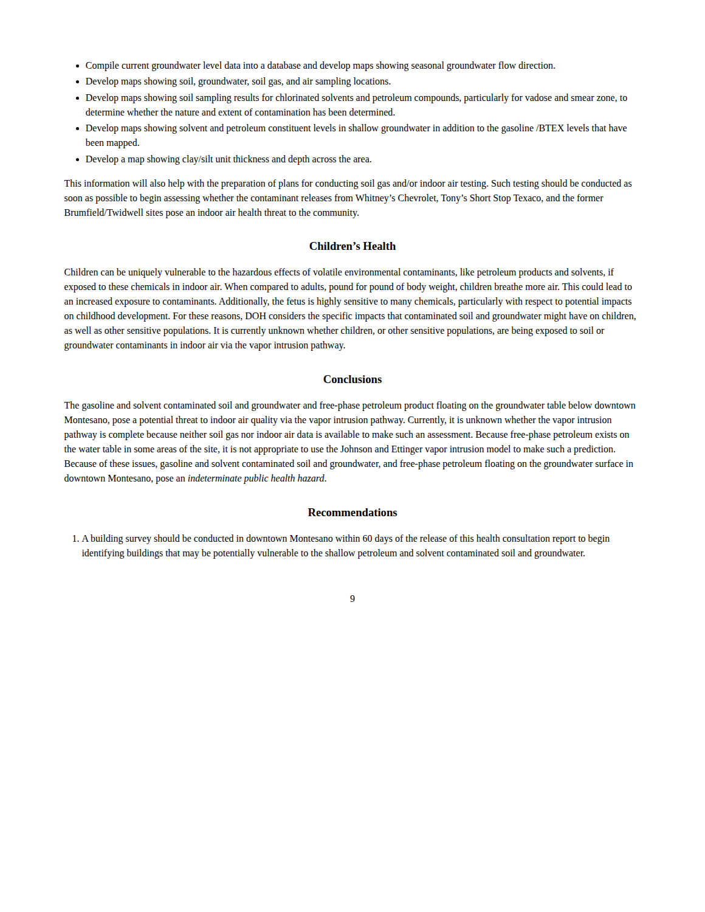Compile current groundwater level data into a database and develop maps showing seasonal groundwater flow direction.
Develop maps showing soil, groundwater, soil gas, and air sampling locations.
Develop maps showing soil sampling results for chlorinated solvents and petroleum compounds, particularly for vadose and smear zone, to determine whether the nature and extent of contamination has been determined.
Develop maps showing solvent and petroleum constituent levels in shallow groundwater in addition to the gasoline /BTEX levels that have been mapped.
Develop a map showing clay/silt unit thickness and depth across the area.
This information will also help with the preparation of plans for conducting soil gas and/or indoor air testing. Such testing should be conducted as soon as possible to begin assessing whether the contaminant releases from Whitney’s Chevrolet, Tony’s Short Stop Texaco, and the former Brumfield/Twidwell sites pose an indoor air health threat to the community.
Children’s Health
Children can be uniquely vulnerable to the hazardous effects of volatile environmental contaminants, like petroleum products and solvents, if exposed to these chemicals in indoor air. When compared to adults, pound for pound of body weight, children breathe more air. This could lead to an increased exposure to contaminants. Additionally, the fetus is highly sensitive to many chemicals, particularly with respect to potential impacts on childhood development. For these reasons, DOH considers the specific impacts that contaminated soil and groundwater might have on children, as well as other sensitive populations. It is currently unknown whether children, or other sensitive populations, are being exposed to soil or groundwater contaminants in indoor air via the vapor intrusion pathway.
Conclusions
The gasoline and solvent contaminated soil and groundwater and free-phase petroleum product floating on the groundwater table below downtown Montesano, pose a potential threat to indoor air quality via the vapor intrusion pathway. Currently, it is unknown whether the vapor intrusion pathway is complete because neither soil gas nor indoor air data is available to make such an assessment. Because free-phase petroleum exists on the water table in some areas of the site, it is not appropriate to use the Johnson and Ettinger vapor intrusion model to make such a prediction. Because of these issues, gasoline and solvent contaminated soil and groundwater, and free-phase petroleum floating on the groundwater surface in downtown Montesano, pose an indeterminate public health hazard.
Recommendations
A building survey should be conducted in downtown Montesano within 60 days of the release of this health consultation report to begin identifying buildings that may be potentially vulnerable to the shallow petroleum and solvent contaminated soil and groundwater.
9